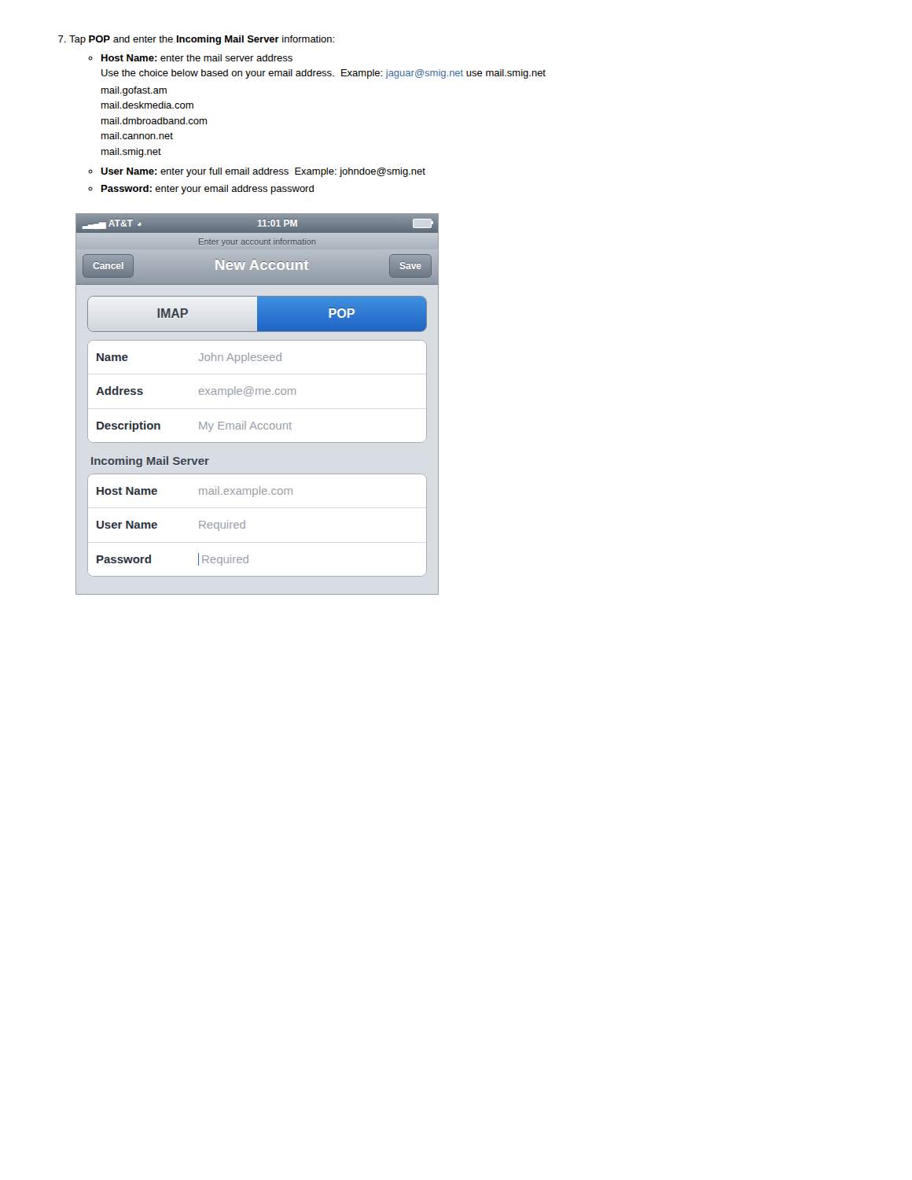Tap POP and enter the Incoming Mail Server information:
Host Name: enter the mail server address
Use the choice below based on your email address. Example: jaguar@smig.net use mail.smig.net
mail.gofast.am
mail.deskmedia.com
mail.dmbroadband.com
mail.cannon.net
mail.smig.net
User Name: enter your full email address Example: johndoe@smig.net
Password: enter your email address password
▂▃▄▅ AT&T ◕
11:01 PM
Enter your account information
Cancel
New Account
Save
IMAP
POP
Name
John Appleseed
Address
example@me.com
Description
My Email Account
Incoming Mail Server
Host Name
mail.example.com
User Name
Required
Password
Required